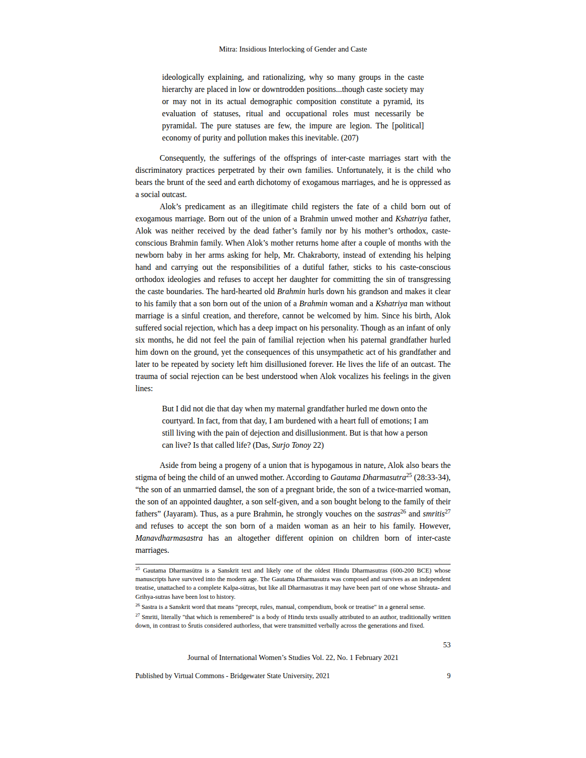Mitra: Insidious Interlocking of Gender and Caste
ideologically explaining, and rationalizing, why so many groups in the caste hierarchy are placed in low or downtrodden positions...though caste society may or may not in its actual demographic composition constitute a pyramid, its evaluation of statuses, ritual and occupational roles must necessarily be pyramidal. The pure statuses are few, the impure are legion. The [political] economy of purity and pollution makes this inevitable. (207)
Consequently, the sufferings of the offsprings of inter-caste marriages start with the discriminatory practices perpetrated by their own families. Unfortunately, it is the child who bears the brunt of the seed and earth dichotomy of exogamous marriages, and he is oppressed as a social outcast.
Alok’s predicament as an illegitimate child registers the fate of a child born out of exogamous marriage. Born out of the union of a Brahmin unwed mother and Kshatriya father, Alok was neither received by the dead father’s family nor by his mother’s orthodox, caste-conscious Brahmin family. When Alok’s mother returns home after a couple of months with the newborn baby in her arms asking for help, Mr. Chakraborty, instead of extending his helping hand and carrying out the responsibilities of a dutiful father, sticks to his caste-conscious orthodox ideologies and refuses to accept her daughter for committing the sin of transgressing the caste boundaries. The hard-hearted old Brahmin hurls down his grandson and makes it clear to his family that a son born out of the union of a Brahmin woman and a Kshatriya man without marriage is a sinful creation, and therefore, cannot be welcomed by him. Since his birth, Alok suffered social rejection, which has a deep impact on his personality. Though as an infant of only six months, he did not feel the pain of familial rejection when his paternal grandfather hurled him down on the ground, yet the consequences of this unsympathetic act of his grandfather and later to be repeated by society left him disillusioned forever. He lives the life of an outcast. The trauma of social rejection can be best understood when Alok vocalizes his feelings in the given lines:
But I did not die that day when my maternal grandfather hurled me down onto the
courtyard. In fact, from that day, I am burdened with a heart full of emotions; I am
still living with the pain of dejection and disillusionment. But is that how a person
can live? Is that called life? (Das, Surjo Tonoy 22)
Aside from being a progeny of a union that is hypogamous in nature, Alok also bears the stigma of being the child of an unwed mother. According to Gautama Dharmasutra25 (28:33-34), “the son of an unmarried damsel, the son of a pregnant bride, the son of a twice-married woman, the son of an appointed daughter, a son self-given, and a son bought belong to the family of their fathers” (Jayaram). Thus, as a pure Brahmin, he strongly vouches on the sastras26 and smritis27 and refuses to accept the son born of a maiden woman as an heir to his family. However, Manavdharmasastra has an altogether different opinion on children born of inter-caste marriages.
25 Gautama Dharmasūtra is a Sanskrit text and likely one of the oldest Hindu Dharmasutras (600-200 BCE) whose manuscripts have survived into the modern age. The Gautama Dharmasutra was composed and survives as an independent treatise, unattached to a complete Kalpa-sūtras, but like all Dharmasutras it may have been part of one whose Shrauta- and Grihya-sutras have been lost to history.
26 Sastra is a Sanskrit word that means "precept, rules, manual, compendium, book or treatise" in a general sense.
27 Smriti, literally "that which is remembered" is a body of Hindu texts usually attributed to an author, traditionally written down, in contrast to Śrutis considered authorless, that were transmitted verbally across the generations and fixed.
53
Journal of International Women’s Studies Vol. 22, No. 1 February 2021
Published by Virtual Commons - Bridgewater State University, 2021
9